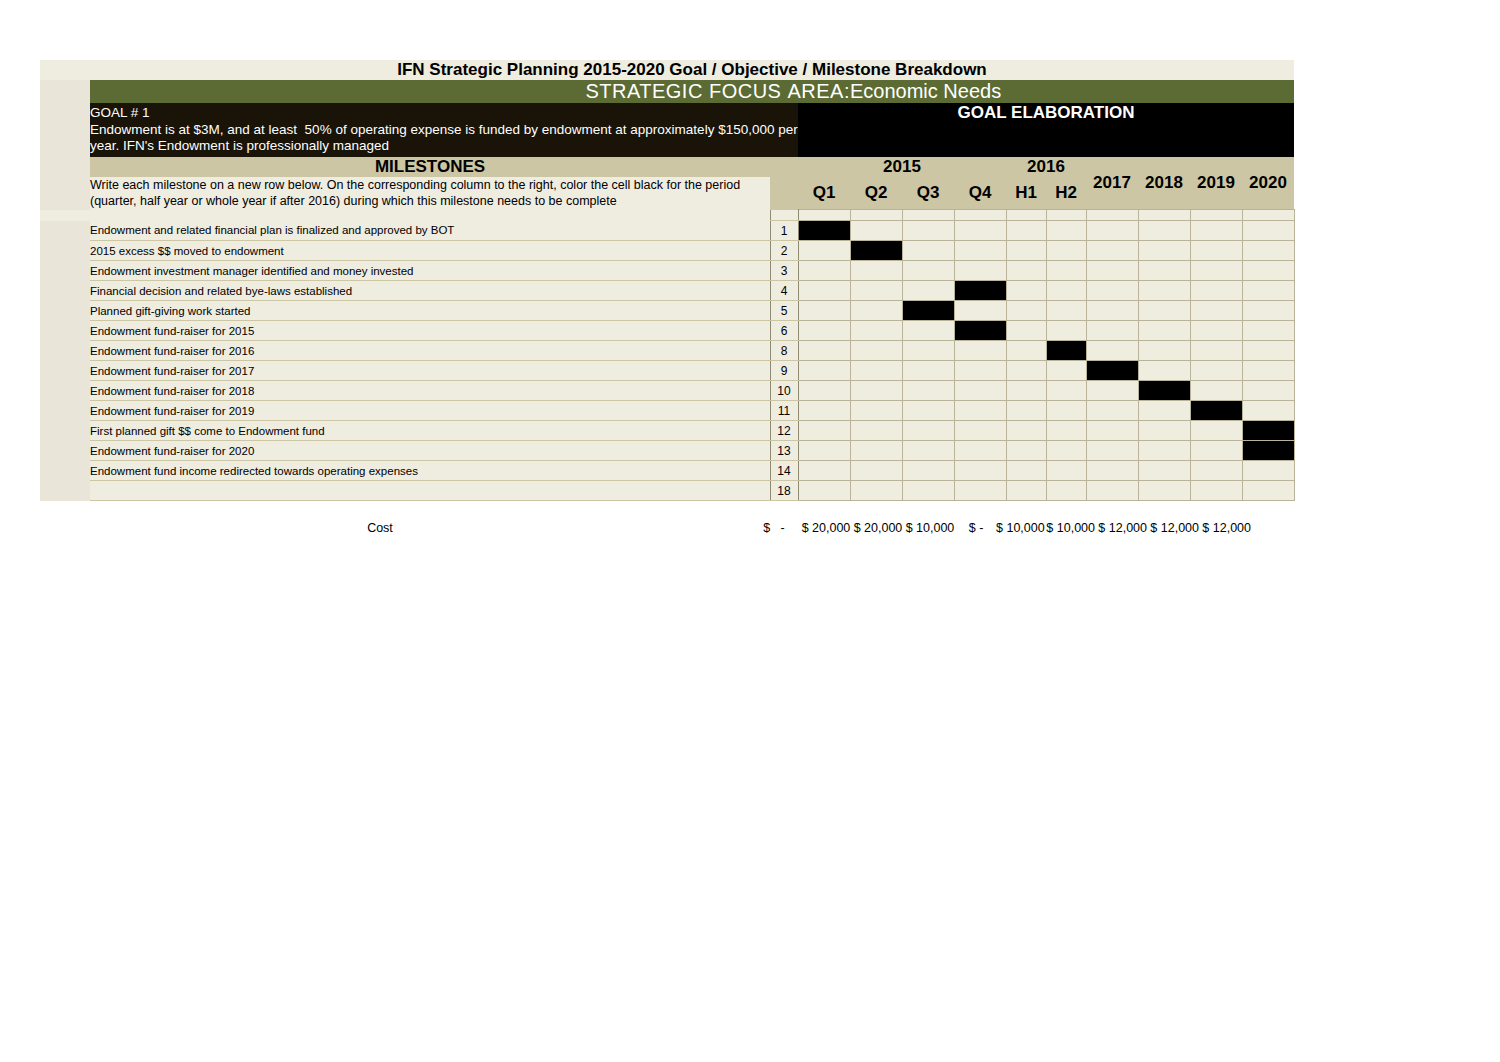| | IFN Strategic Planning 2015-2020 Goal / Objective / Milestone Breakdown |
| | STRATEGIC FOCUS AREA: | Economic Needs |
| | GOAL # 1 Endowment is at $3M, and at least 50% of operating expense is funded by endowment at approximately $150,000 per year. IFN's Endowment is professionally managed | GOAL ELABORATION |
| | MILESTONES | | 2015 | 2016 | 2017 | 2018 | 2019 | 2020 |
| | Write each milestone on a new row below. On the corresponding column to the right, color the cell black for the period (quarter, half year or whole year if after 2016) during which this milestone needs to be complete | | Q1 | Q2 | Q3 | Q4 | H1 | H2 |
| | Endowment and related financial plan is finalized and approved by BOT | 1 | | | | | | | | | | |
| | 2015 excess $$ moved to endowment | 2 | | | | | | | | | | |
| | Endowment investment manager identified and money invested | 3 | | | | | | | | | | |
| | Financial decision and related bye-laws established | 4 | | | | | | | | | | |
| | Planned gift-giving work started | 5 | | | | | | | | | | |
| | Endowment fund-raiser for 2015 | 6 | | | | | | | | | | |
| | Endowment fund-raiser for 2016 | 8 | | | | | | | | | | |
| | Endowment fund-raiser for 2017 | 9 | | | | | | | | | | |
| | Endowment fund-raiser for 2018 | 10 | | | | | | | | | | |
| | Endowment fund-raiser for 2019 | 11 | | | | | | | | | | |
| | First planned gift $$ come to Endowment fund | 12 | | | | | | | | | | |
| | Endowment fund-raiser for 2020 | 13 | | | | | | | | | | |
| | Endowment fund income redirected towards operating expenses | 14 | | | | | | | | | | |
| | | 18 | | | | | | | | | | |
| Cost | | $ - | $ 20,000 | $ 20,000 | $ 10,000 | $ - | $ 10,000 | $ 10,000 | $ 12,000 | $ 12,000 | $ 12,000 |